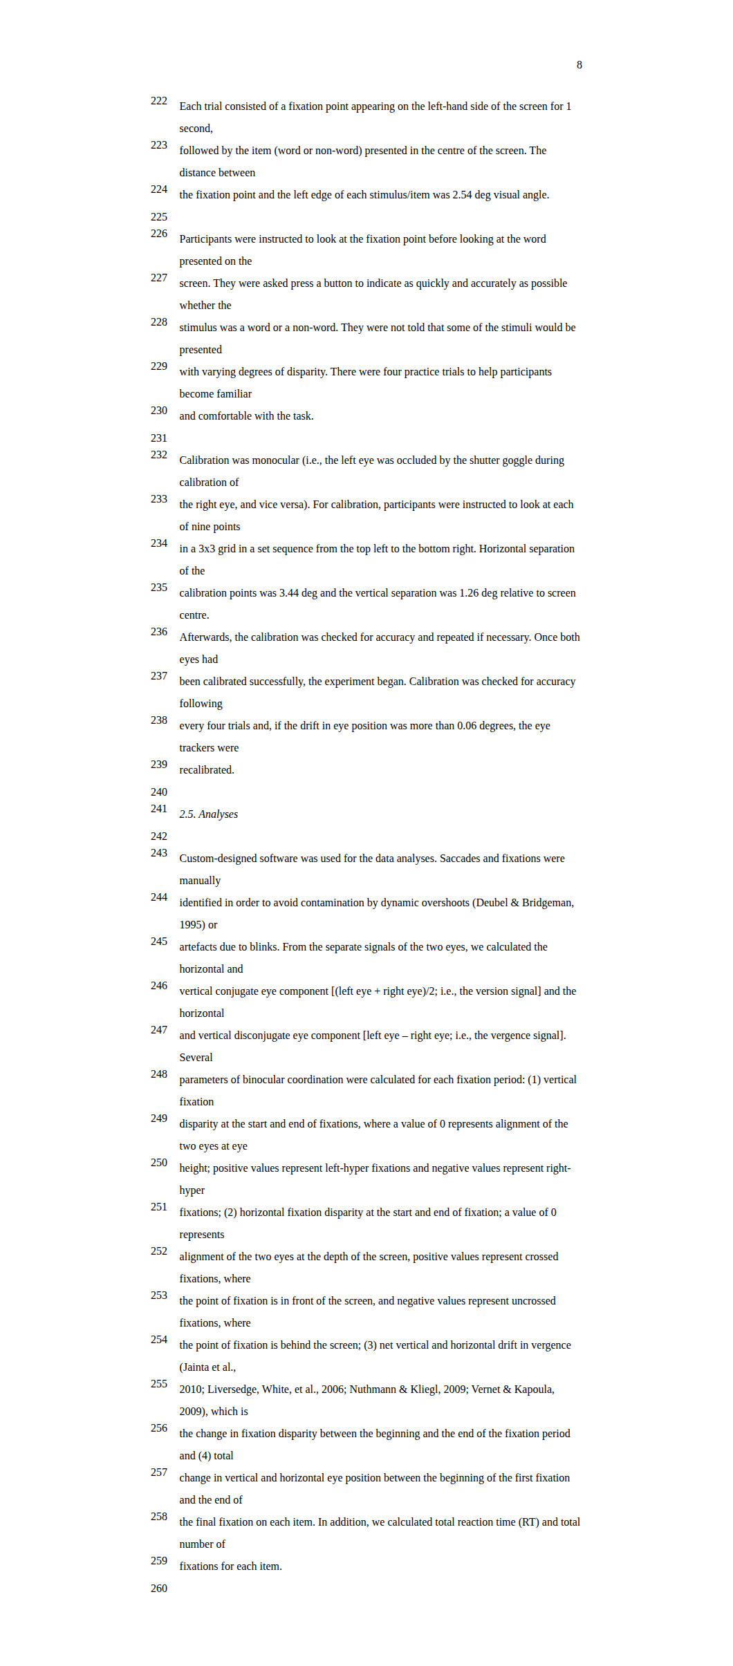8
| 222 | Each trial consisted of a fixation point appearing on the left-hand side of the screen for 1 second, |
| 223 | followed by the item (word or non-word) presented in the centre of the screen. The distance between |
| 224 | the fixation point and the left edge of each stimulus/item was 2.54 deg visual angle. |
| 225 | |
| 226 | Participants were instructed to look at the fixation point before looking at the word presented on the |
| 227 | screen. They were asked press a button to indicate as quickly and accurately as possible whether the |
| 228 | stimulus was a word or a non-word. They were not told that some of the stimuli would be presented |
| 229 | with varying degrees of disparity. There were four practice trials to help participants become familiar |
| 230 | and comfortable with the task. |
| 231 | |
| 232 | Calibration was monocular (i.e., the left eye was occluded by the shutter goggle during calibration of |
| 233 | the right eye, and vice versa). For calibration, participants were instructed to look at each of nine points |
| 234 | in a 3x3 grid in a set sequence from the top left to the bottom right. Horizontal separation of the |
| 235 | calibration points was 3.44 deg and the vertical separation was 1.26 deg relative to screen centre. |
| 236 | Afterwards, the calibration was checked for accuracy and repeated if necessary. Once both eyes had |
| 237 | been calibrated successfully, the experiment began. Calibration was checked for accuracy following |
| 238 | every four trials and, if the drift in eye position was more than 0.06 degrees, the eye trackers were |
| 239 | recalibrated. |
| 240 | |
| 241 | 2.5. Analyses |
| 242 | |
| 243 | Custom-designed software was used for the data analyses. Saccades and fixations were manually |
| 244 | identified in order to avoid contamination by dynamic overshoots (Deubel & Bridgeman, 1995) or |
| 245 | artefacts due to blinks. From the separate signals of the two eyes, we calculated the horizontal and |
| 246 | vertical conjugate eye component [(left eye + right eye)/2; i.e., the version signal] and the horizontal |
| 247 | and vertical disconjugate eye component [left eye – right eye; i.e., the vergence signal]. Several |
| 248 | parameters of binocular coordination were calculated for each fixation period: (1) vertical fixation |
| 249 | disparity at the start and end of fixations, where a value of 0 represents alignment of the two eyes at eye |
| 250 | height; positive values represent left-hyper fixations and negative values represent right-hyper |
| 251 | fixations; (2) horizontal fixation disparity at the start and end of fixation; a value of 0 represents |
| 252 | alignment of the two eyes at the depth of the screen, positive values represent crossed fixations, where |
| 253 | the point of fixation is in front of the screen, and negative values represent uncrossed fixations, where |
| 254 | the point of fixation is behind the screen; (3) net vertical and horizontal drift in vergence (Jainta et al., |
| 255 | 2010; Liversedge, White, et al., 2006; Nuthmann & Kliegl, 2009; Vernet & Kapoula, 2009), which is |
| 256 | the change in fixation disparity between the beginning and the end of the fixation period and (4) total |
| 257 | change in vertical and horizontal eye position between the beginning of the first fixation and the end of |
| 258 | the final fixation on each item. In addition, we calculated total reaction time (RT) and total number of |
| 259 | fixations for each item. |
| 260 | |